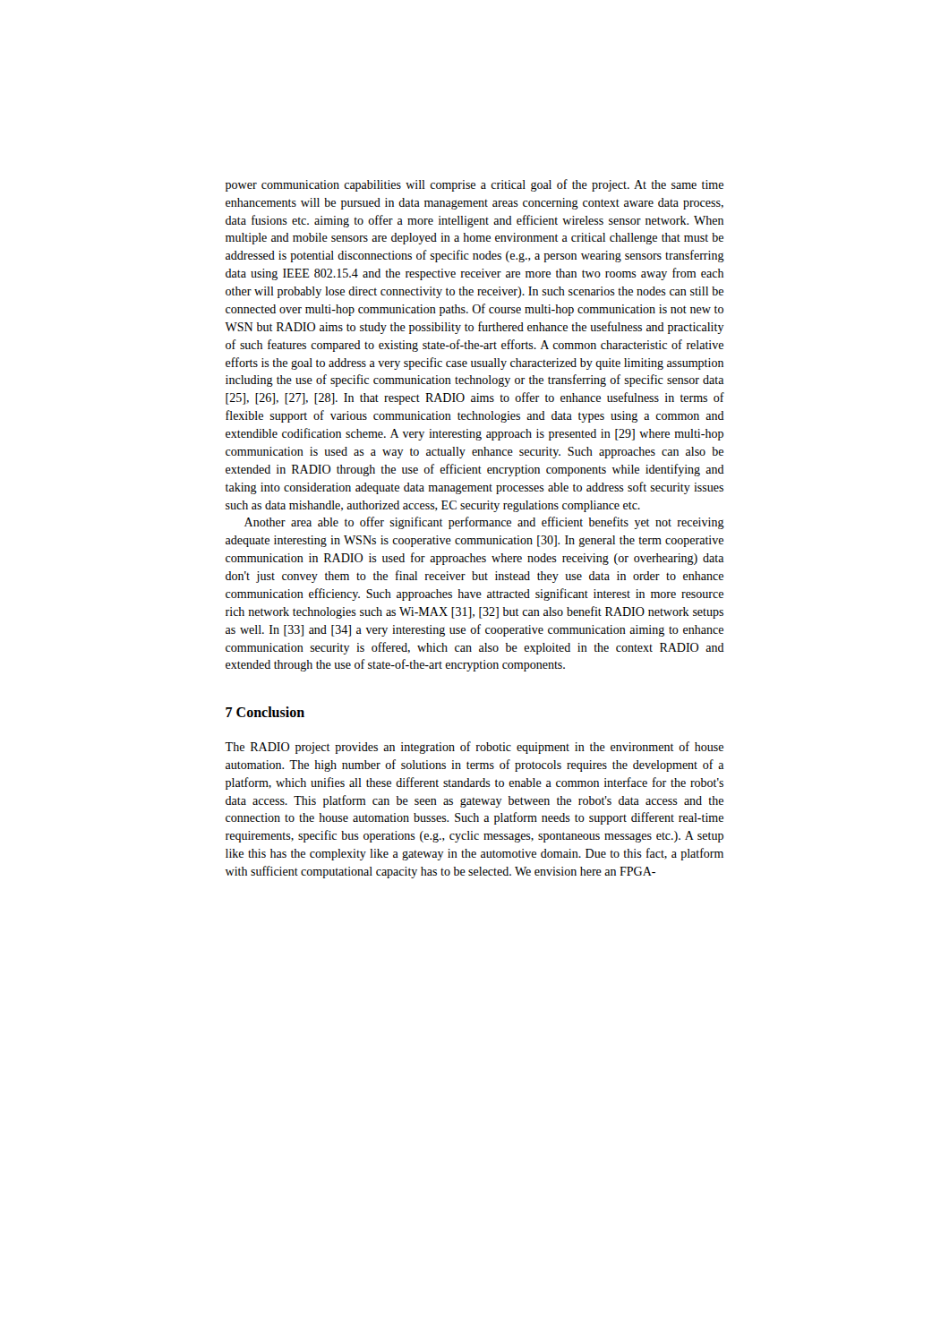power communication capabilities will comprise a critical goal of the project. At the same time enhancements will be pursued in data management areas concerning context aware data process, data fusions etc. aiming to offer a more intelligent and efficient wireless sensor network. When multiple and mobile sensors are deployed in a home environment a critical challenge that must be addressed is potential disconnections of specific nodes (e.g., a person wearing sensors transferring data using IEEE 802.15.4 and the respective receiver are more than two rooms away from each other will probably lose direct connectivity to the receiver). In such scenarios the nodes can still be connected over multi-hop communication paths. Of course multi-hop communication is not new to WSN but RADIO aims to study the possibility to furthered enhance the usefulness and practicality of such features compared to existing state-of-the-art efforts. A common characteristic of relative efforts is the goal to address a very specific case usually characterized by quite limiting assumption including the use of specific communication technology or the transferring of specific sensor data [25], [26], [27], [28]. In that respect RADIO aims to offer to enhance usefulness in terms of flexible support of various communication technologies and data types using a common and extendible codification scheme. A very interesting approach is presented in [29] where multi-hop communication is used as a way to actually enhance security. Such approaches can also be extended in RADIO through the use of efficient encryption components while identifying and taking into consideration adequate data management processes able to address soft security issues such as data mishandle, authorized access, EC security regulations compliance etc.
Another area able to offer significant performance and efficient benefits yet not receiving adequate interesting in WSNs is cooperative communication [30]. In general the term cooperative communication in RADIO is used for approaches where nodes receiving (or overhearing) data don't just convey them to the final receiver but instead they use data in order to enhance communication efficiency. Such approaches have attracted significant interest in more resource rich network technologies such as Wi-MAX [31], [32] but can also benefit RADIO network setups as well. In [33] and [34] a very interesting use of cooperative communication aiming to enhance communication security is offered, which can also be exploited in the context RADIO and extended through the use of state-of-the-art encryption components.
7 Conclusion
The RADIO project provides an integration of robotic equipment in the environment of house automation. The high number of solutions in terms of protocols requires the development of a platform, which unifies all these different standards to enable a common interface for the robot's data access. This platform can be seen as gateway between the robot's data access and the connection to the house automation busses. Such a platform needs to support different real-time requirements, specific bus operations (e.g., cyclic messages, spontaneous messages etc.). A setup like this has the complexity like a gateway in the automotive domain. Due to this fact, a platform with sufficient computational capacity has to be selected. We envision here an FPGA-